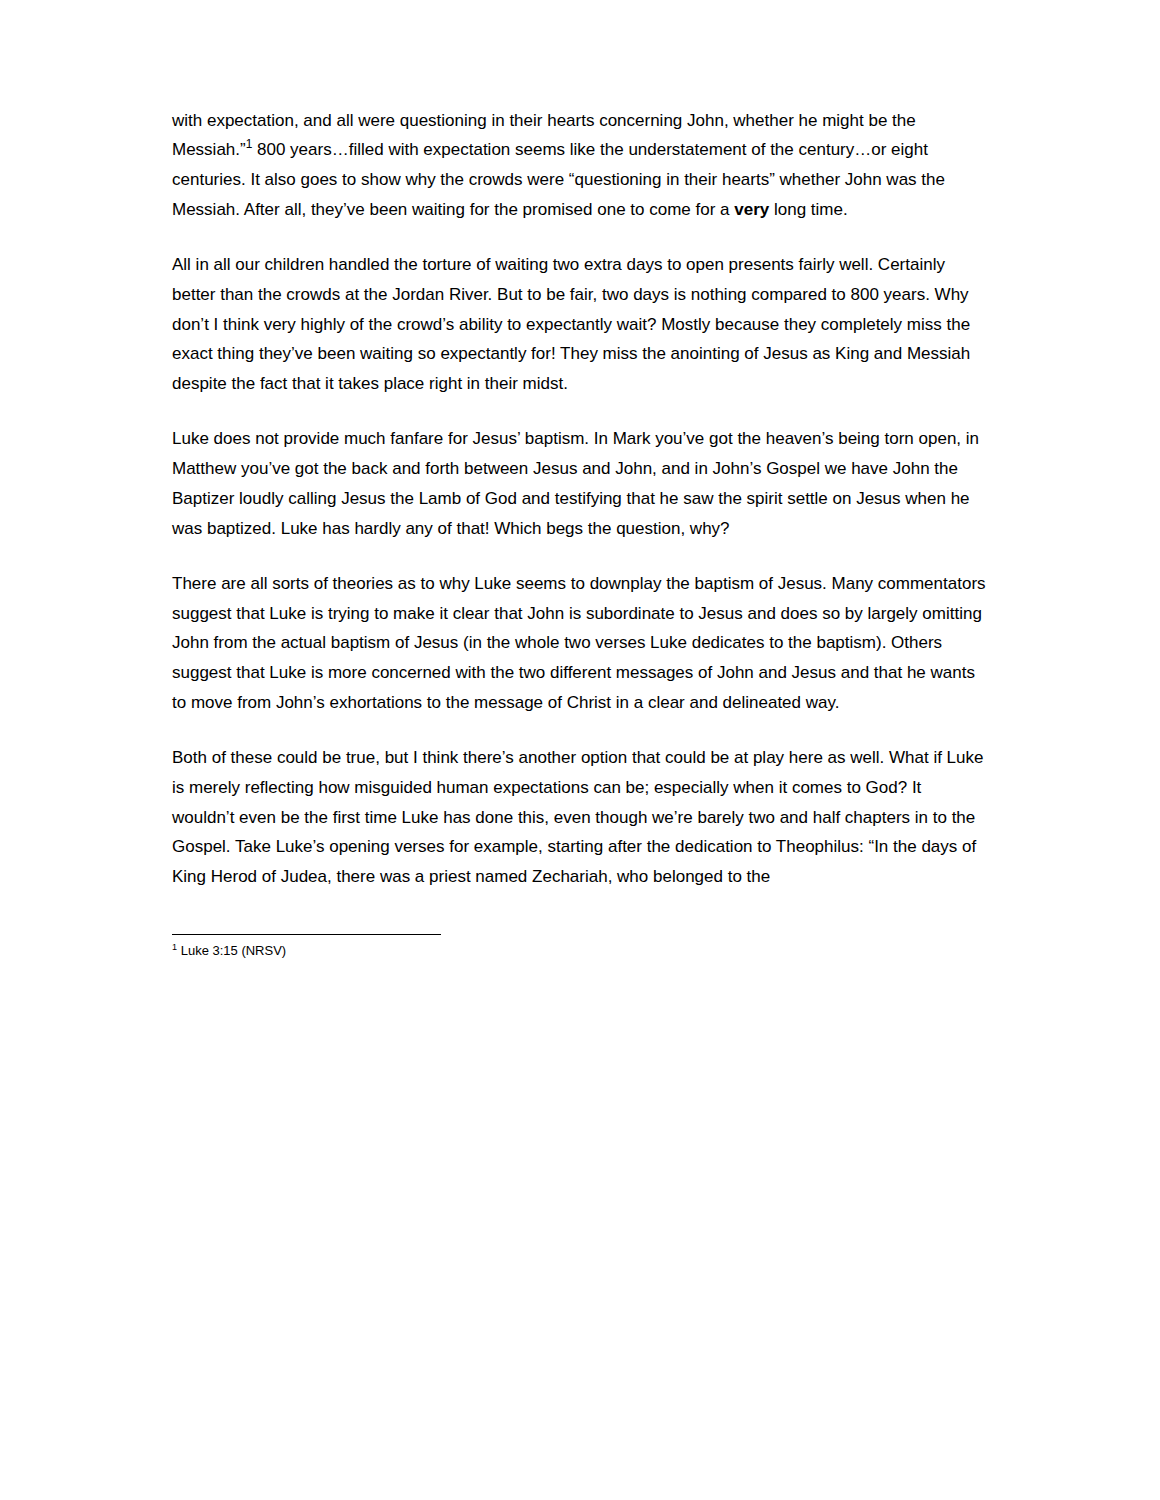with expectation, and all were questioning in their hearts concerning John, whether he might be the Messiah.”1 800 years…filled with expectation seems like the understatement of the century…or eight centuries. It also goes to show why the crowds were “questioning in their hearts” whether John was the Messiah. After all, they’ve been waiting for the promised one to come for a very long time.
All in all our children handled the torture of waiting two extra days to open presents fairly well. Certainly better than the crowds at the Jordan River. But to be fair, two days is nothing compared to 800 years. Why don’t I think very highly of the crowd’s ability to expectantly wait? Mostly because they completely miss the exact thing they’ve been waiting so expectantly for! They miss the anointing of Jesus as King and Messiah despite the fact that it takes place right in their midst.
Luke does not provide much fanfare for Jesus’ baptism. In Mark you’ve got the heaven’s being torn open, in Matthew you’ve got the back and forth between Jesus and John, and in John’s Gospel we have John the Baptizer loudly calling Jesus the Lamb of God and testifying that he saw the spirit settle on Jesus when he was baptized. Luke has hardly any of that! Which begs the question, why?
There are all sorts of theories as to why Luke seems to downplay the baptism of Jesus. Many commentators suggest that Luke is trying to make it clear that John is subordinate to Jesus and does so by largely omitting John from the actual baptism of Jesus (in the whole two verses Luke dedicates to the baptism). Others suggest that Luke is more concerned with the two different messages of John and Jesus and that he wants to move from John’s exhortations to the message of Christ in a clear and delineated way.
Both of these could be true, but I think there’s another option that could be at play here as well. What if Luke is merely reflecting how misguided human expectations can be; especially when it comes to God? It wouldn’t even be the first time Luke has done this, even though we’re barely two and half chapters in to the Gospel. Take Luke’s opening verses for example, starting after the dedication to Theophilus: “In the days of King Herod of Judea, there was a priest named Zechariah, who belonged to the
1 Luke 3:15 (NRSV)